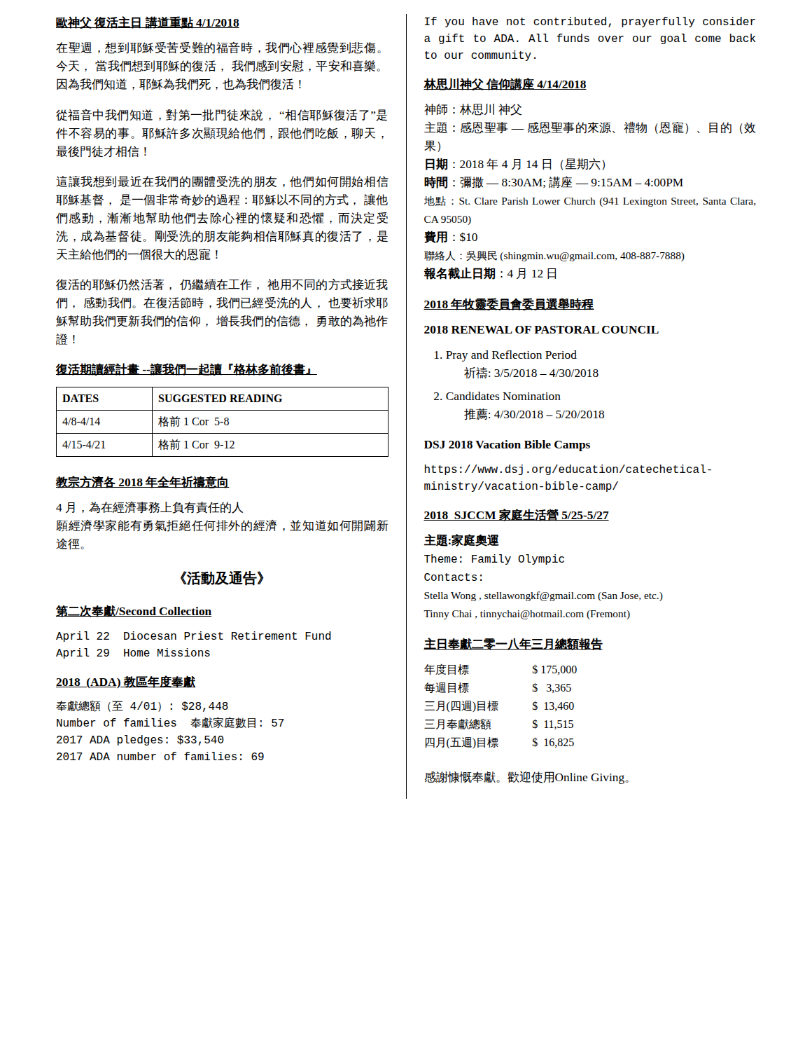歐神父 復活主日 講道重點 4/1/2018
在聖週，想到耶穌受苦受難的福音時，我們心裡感覺到悲傷。今天， 當我們想到耶穌的復活， 我們感到安慰，平安和喜樂。因為我們知道，耶穌為我們死，也為我們復活！
從福音中我們知道，對第一批門徒來說， “相信耶穌復活了”是件不容易的事。耶穌許多次顯現給他們，跟他們吃飯，聊天，最後門徒才相信！
這讓我想到最近在我們的團體受洗的朋友，他們如何開始相信耶穌基督， 是一個非常奇妙的過程：耶穌以不同的方式， 讓他們感動，漸漸地幫助他們去除心裡的懷疑和恐懼，而決定受洗，成為基督徒。剛受洗的朋友能夠相信耶穌真的復活了，是天主給他們的一個很大的恩寵！
復活的耶穌仍然活著， 仍繼續在工作， 祂用不同的方式接近我們， 感動我們。在復活節時，我們已經受洗的人， 也要祈求耶穌幫助我們更新我們的信仰， 增長我們的信德， 勇敢的為祂作證！
復活期讀經計畫 --讓我們一起讀『格林多前後書』
| DATES | SUGGESTED READING |
| --- | --- |
| 4/8-4/14 | 格前 1 Cor 5-8 |
| 4/15-4/21 | 格前 1 Cor 9-12 |
教宗方濟各 2018 年全年祈禱意向
4 月，為在經濟事務上負有責任的人
願經濟學家能有勇氣拒絕任何排外的經濟，並知道如何開闢新途徑。
《活動及通告》
第二次奉獻/Second Collection
April 22 Diocesan Priest Retirement Fund
April 29 Home Missions
2018 (ADA) 教區年度奉獻
奉獻總額（至 4/01）: $28,448
Number of families 奉獻家庭數目: 57
2017 ADA pledges: $33,540
2017 ADA number of families: 69
If you have not contributed, prayerfully consider a gift to ADA. All funds over our goal come back to our community.
林思川神父 信仰講座 4/14/2018
神師：林思川 神父
主題：感恩聖事 — 感恩聖事的來源、禮物（恩寵）、目的（效 果）
日期：2018 年 4 月 14 日（星期六）
時間：彌撒 — 8:30AM; 講座 — 9:15AM – 4:00PM
地點：St. Clare Parish Lower Church (941 Lexington Street, Santa Clara, CA 95050)
費用：$10
聯絡人：吳興民 (shingmin.wu@gmail.com, 408-887-7888)
報名截止日期：4 月 12 日
2018 年牧靈委員會委員選舉時程
2018 RENEWAL OF PASTORAL COUNCIL
Pray and Reflection Period
祈禱: 3/5/2018 – 4/30/2018
Candidates Nomination
推薦: 4/30/2018 – 5/20/2018
DSJ 2018 Vacation Bible Camps
https://www.dsj.org/education/catechetical-ministry/vacation-bible-camp/
2018 SJCCM 家庭生活營 5/25-5/27
主題:家庭奧運
Theme: Family Olympic
Contacts:
Stella Wong , stellawongkf@gmail.com (San Jose, etc.)
Tinny Chai , tinnychai@hotmail.com (Fremont)
主日奉獻二零一八年三月總額報告
| 年度目標 | $ 175,000 |
| 每週目標 | $ 3,365 |
| 三月(四週)目標 | $ 13,460 |
| 三月奉獻總額 | $ 11,515 |
| 四月(五週)目標 | $ 16,825 |
感謝慷慨奉獻。歡迎使用Online Giving。